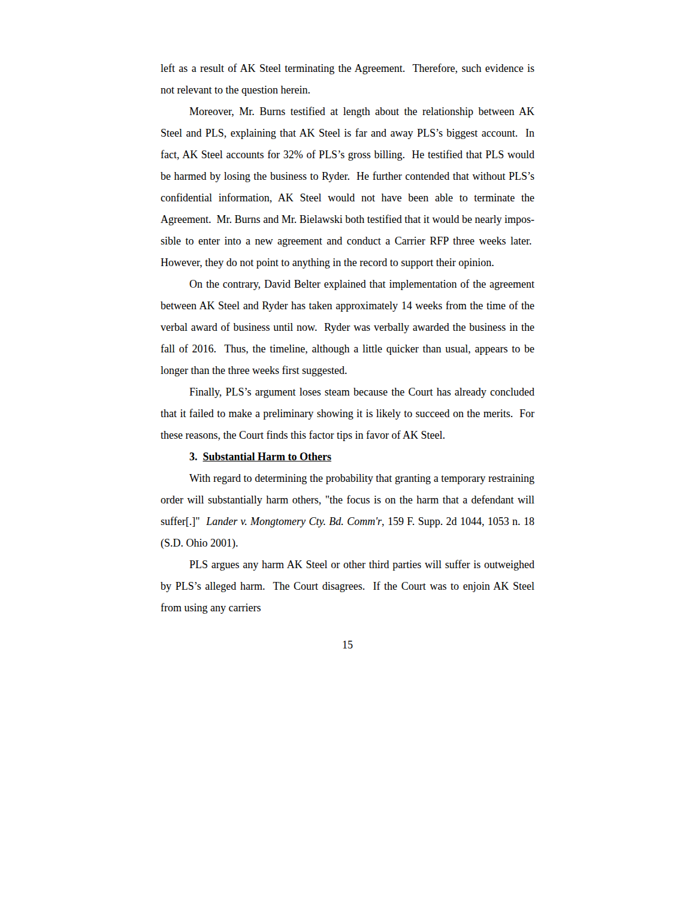left as a result of AK Steel terminating the Agreement. Therefore, such evidence is not relevant to the question herein.
Moreover, Mr. Burns testified at length about the relationship between AK Steel and PLS, explaining that AK Steel is far and away PLS’s biggest account. In fact, AK Steel accounts for 32% of PLS’s gross billing. He testified that PLS would be harmed by losing the business to Ryder. He further contended that without PLS’s confidential information, AK Steel would not have been able to terminate the Agreement. Mr. Burns and Mr. Bielawski both testified that it would be nearly impossible to enter into a new agreement and conduct a Carrier RFP three weeks later. However, they do not point to anything in the record to support their opinion.
On the contrary, David Belter explained that implementation of the agreement between AK Steel and Ryder has taken approximately 14 weeks from the time of the verbal award of business until now. Ryder was verbally awarded the business in the fall of 2016. Thus, the timeline, although a little quicker than usual, appears to be longer than the three weeks first suggested.
Finally, PLS’s argument loses steam because the Court has already concluded that it failed to make a preliminary showing it is likely to succeed on the merits. For these reasons, the Court finds this factor tips in favor of AK Steel.
3. Substantial Harm to Others
With regard to determining the probability that granting a temporary restraining order will substantially harm others, "the focus is on the harm that a defendant will suffer[.]" Lander v. Mongtomery Cty. Bd. Comm'r, 159 F. Supp. 2d 1044, 1053 n. 18 (S.D. Ohio 2001).
PLS argues any harm AK Steel or other third parties will suffer is outweighed by PLS’s alleged harm. The Court disagrees. If the Court was to enjoin AK Steel from using any carriers
15